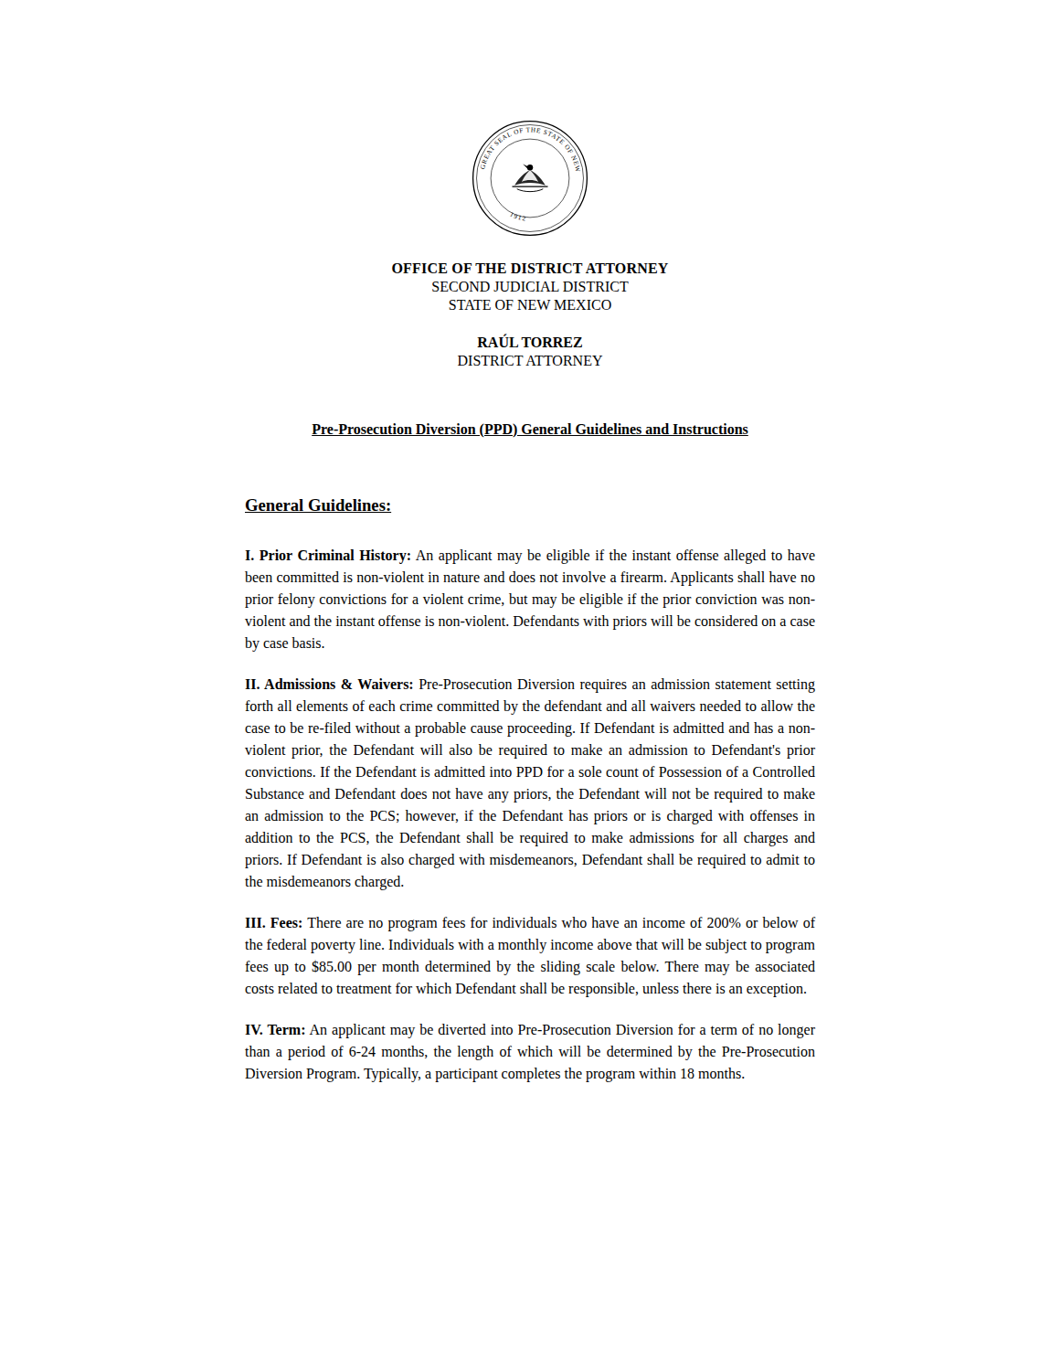GREAT SEAL OF THE STATE OF NEW MEXICO 1912
OFFICE OF THE DISTRICT ATTORNEY
SECOND JUDICIAL DISTRICT
STATE OF NEW MEXICO
RAÚL TORREZ
DISTRICT ATTORNEY
Pre-Prosecution Diversion (PPD) General Guidelines and Instructions
General Guidelines:
I. Prior Criminal History: An applicant may be eligible if the instant offense alleged to have been committed is non-violent in nature and does not involve a firearm. Applicants shall have no prior felony convictions for a violent crime, but may be eligible if the prior conviction was non-violent and the instant offense is non-violent. Defendants with priors will be considered on a case by case basis.
II. Admissions & Waivers: Pre-Prosecution Diversion requires an admission statement setting forth all elements of each crime committed by the defendant and all waivers needed to allow the case to be re-filed without a probable cause proceeding. If Defendant is admitted and has a non-violent prior, the Defendant will also be required to make an admission to Defendant's prior convictions. If the Defendant is admitted into PPD for a sole count of Possession of a Controlled Substance and Defendant does not have any priors, the Defendant will not be required to make an admission to the PCS; however, if the Defendant has priors or is charged with offenses in addition to the PCS, the Defendant shall be required to make admissions for all charges and priors. If Defendant is also charged with misdemeanors, Defendant shall be required to admit to the misdemeanors charged.
III. Fees: There are no program fees for individuals who have an income of 200% or below of the federal poverty line. Individuals with a monthly income above that will be subject to program fees up to $85.00 per month determined by the sliding scale below. There may be associated costs related to treatment for which Defendant shall be responsible, unless there is an exception.
IV. Term: An applicant may be diverted into Pre-Prosecution Diversion for a term of no longer than a period of 6-24 months, the length of which will be determined by the Pre-Prosecution Diversion Program. Typically, a participant completes the program within 18 months.